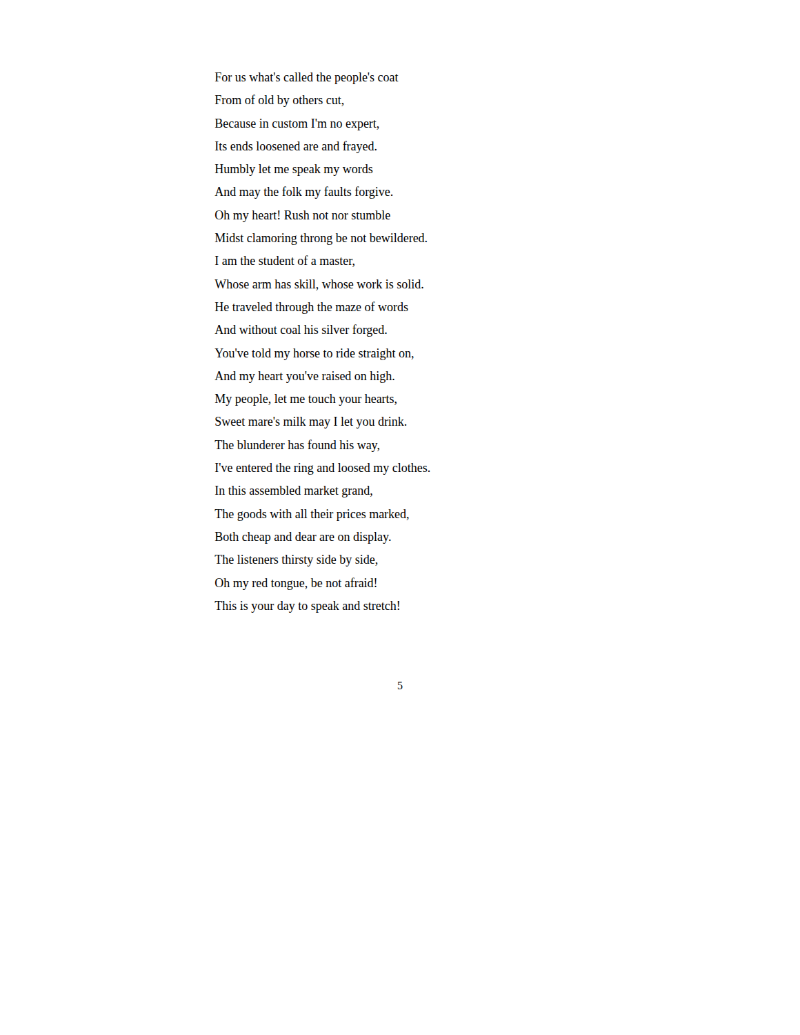For us what's called the people's coat
From of old by others cut,
Because in custom I'm no expert,
Its ends loosened are and frayed.
Humbly let me speak my words
And may the folk my faults forgive.
Oh my heart! Rush not nor stumble
Midst clamoring throng be not bewildered.
I am the student of a master,
Whose arm has skill, whose work is solid.
He traveled through the maze of words
And without coal his silver forged.
You've told my horse to ride straight on,
And my heart you've raised on high.
My people, let me touch your hearts,
Sweet mare's milk may I let you drink.
The blunderer has found his way,
I've entered the ring and loosed my clothes.
In this assembled market grand,
The goods with all their prices marked,
Both cheap and dear are on display.
The listeners thirsty side by side,
Oh my red tongue, be not afraid!
This is your day to speak and stretch!
5